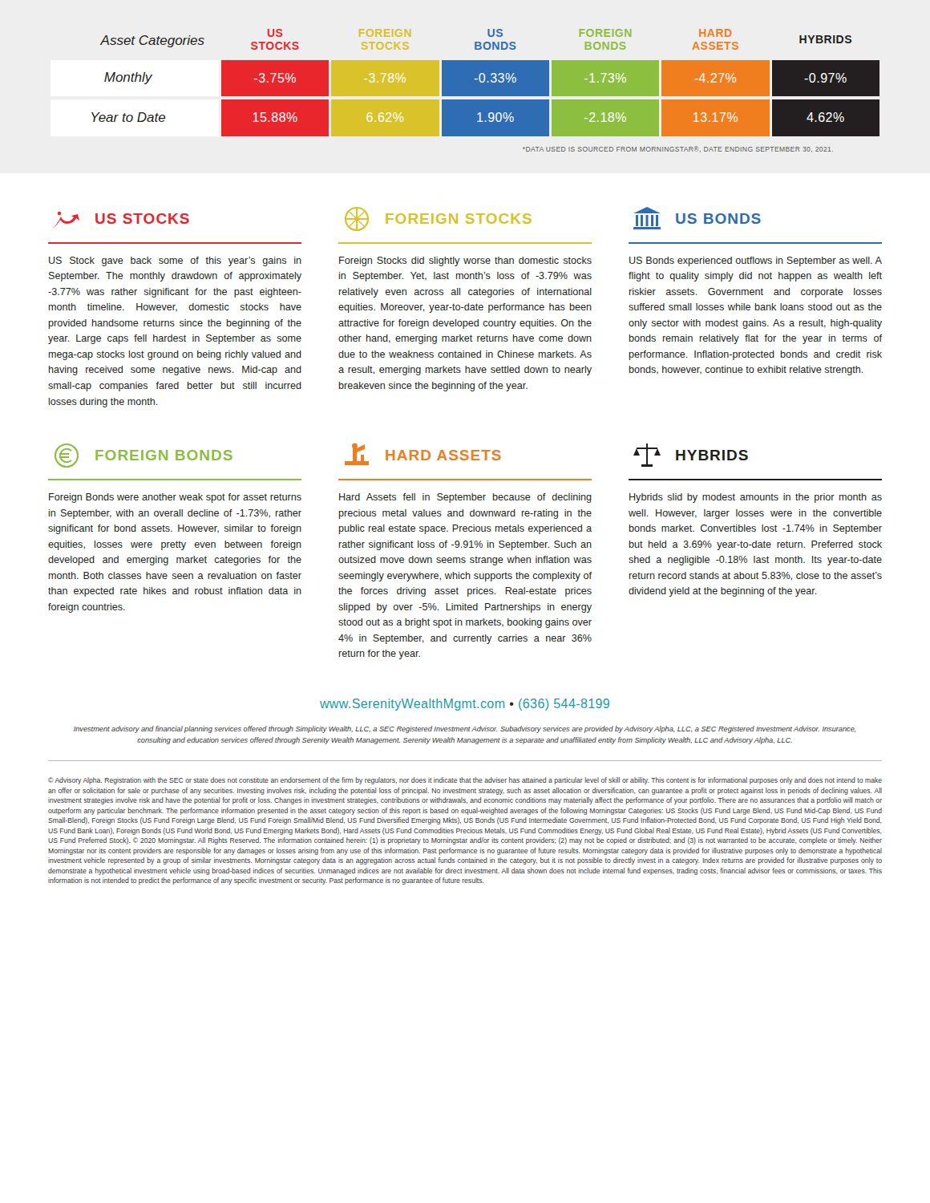| Asset Categories | US STOCKS | FOREIGN STOCKS | US BONDS | FOREIGN BONDS | HARD ASSETS | HYBRIDS |
| --- | --- | --- | --- | --- | --- | --- |
| Monthly | -3.75% | -3.78% | -0.33% | -1.73% | -4.27% | -0.97% |
| Year to Date | 15.88% | 6.62% | 1.90% | -2.18% | 13.17% | 4.62% |
*DATA USED IS SOURCED FROM MORNINGSTAR®, DATE ENDING SEPTEMBER 30, 2021.
US STOCKS
US Stock gave back some of this year’s gains in September. The monthly drawdown of approximately -3.77% was rather significant for the past eighteen-month timeline. However, domestic stocks have provided handsome returns since the beginning of the year. Large caps fell hardest in September as some mega-cap stocks lost ground on being richly valued and having received some negative news. Mid-cap and small-cap companies fared better but still incurred losses during the month.
FOREIGN STOCKS
Foreign Stocks did slightly worse than domestic stocks in September. Yet, last month’s loss of -3.79% was relatively even across all categories of international equities. Moreover, year-to-date performance has been attractive for foreign developed country equities. On the other hand, emerging market returns have come down due to the weakness contained in Chinese markets. As a result, emerging markets have settled down to nearly breakeven since the beginning of the year.
US BONDS
US Bonds experienced outflows in September as well. A flight to quality simply did not happen as wealth left riskier assets. Government and corporate losses suffered small losses while bank loans stood out as the only sector with modest gains. As a result, high-quality bonds remain relatively flat for the year in terms of performance. Inflation-protected bonds and credit risk bonds, however, continue to exhibit relative strength.
FOREIGN BONDS
Foreign Bonds were another weak spot for asset returns in September, with an overall decline of -1.73%, rather significant for bond assets. However, similar to foreign equities, losses were pretty even between foreign developed and emerging market categories for the month. Both classes have seen a revaluation on faster than expected rate hikes and robust inflation data in foreign countries.
HARD ASSETS
Hard Assets fell in September because of declining precious metal values and downward re-rating in the public real estate space. Precious metals experienced a rather significant loss of -9.91% in September. Such an outsized move down seems strange when inflation was seemingly everywhere, which supports the complexity of the forces driving asset prices. Real-estate prices slipped by over -5%. Limited Partnerships in energy stood out as a bright spot in markets, booking gains over 4% in September, and currently carries a near 36% return for the year.
HYBRIDS
Hybrids slid by modest amounts in the prior month as well. However, larger losses were in the convertible bonds market. Convertibles lost -1.74% in September but held a 3.69% year-to-date return. Preferred stock shed a negligible -0.18% last month. Its year-to-date return record stands at about 5.83%, close to the asset’s dividend yield at the beginning of the year.
www.SerenityWealthMgmt.com • (636) 544-8199
Investment advisory and financial planning services offered through Simplicity Wealth, LLC, a SEC Registered Investment Advisor. Subadvisory services are provided by Advisory Alpha, LLC, a SEC Registered Investment Advisor. Insurance, consulting and education services offered through Serenity Wealth Management. Serenity Wealth Management is a separate and unaffiliated entity from Simplicity Wealth, LLC and Advisory Alpha, LLC.
© Advisory Alpha. Registration with the SEC or state does not constitute an endorsement of the firm by regulators, nor does it indicate that the adviser has attained a particular level of skill or ability. This content is for informational purposes only and does not intend to make an offer or solicitation for sale or purchase of any securities. Investing involves risk, including the potential loss of principal. No investment strategy, such as asset allocation or diversification, can guarantee a profit or protect against loss in periods of declining values. All investment strategies involve risk and have the potential for profit or loss. Changes in investment strategies, contributions or withdrawals, and economic conditions may materially affect the performance of your portfolio. There are no assurances that a portfolio will match or outperform any particular benchmark. The performance information presented in the asset category section of this report is based on equal-weighted averages of the following Morningstar Categories: US Stocks (US Fund Large Blend, US Fund Mid-Cap Blend, US Fund Small-Blend), Foreign Stocks (US Fund Foreign Large Blend, US Fund Foreign Small/Mid Blend, US Fund Diversified Emerging Mkts), US Bonds (US Fund Intermediate Government, US Fund Inflation-Protected Bond, US Fund Corporate Bond, US Fund High Yield Bond, US Fund Bank Loan), Foreign Bonds (US Fund World Bond, US Fund Emerging Markets Bond), Hard Assets (US Fund Commodities Precious Metals, US Fund Commodities Energy, US Fund Global Real Estate, US Fund Real Estate), Hybrid Assets (US Fund Convertibles, US Fund Preferred Stock). © 2020 Morningstar. All Rights Reserved. The information contained herein: (1) is proprietary to Morningstar and/or its content providers; (2) may not be copied or distributed; and (3) is not warranted to be accurate, complete or timely. Neither Morningstar nor its content providers are responsible for any damages or losses arising from any use of this information. Past performance is no guarantee of future results. Morningstar category data is provided for illustrative purposes only to demonstrate a hypothetical investment vehicle represented by a group of similar investments. Morningstar category data is an aggregation across actual funds contained in the category, but it is not possible to directly invest in a category. Index returns are provided for illustrative purposes only to demonstrate a hypothetical investment vehicle using broad-based indices of securities. Unmanaged indices are not available for direct investment. All data shown does not include internal fund expenses, trading costs, financial advisor fees or commissions, or taxes. This information is not intended to predict the performance of any specific investment or security. Past performance is no guarantee of future results.